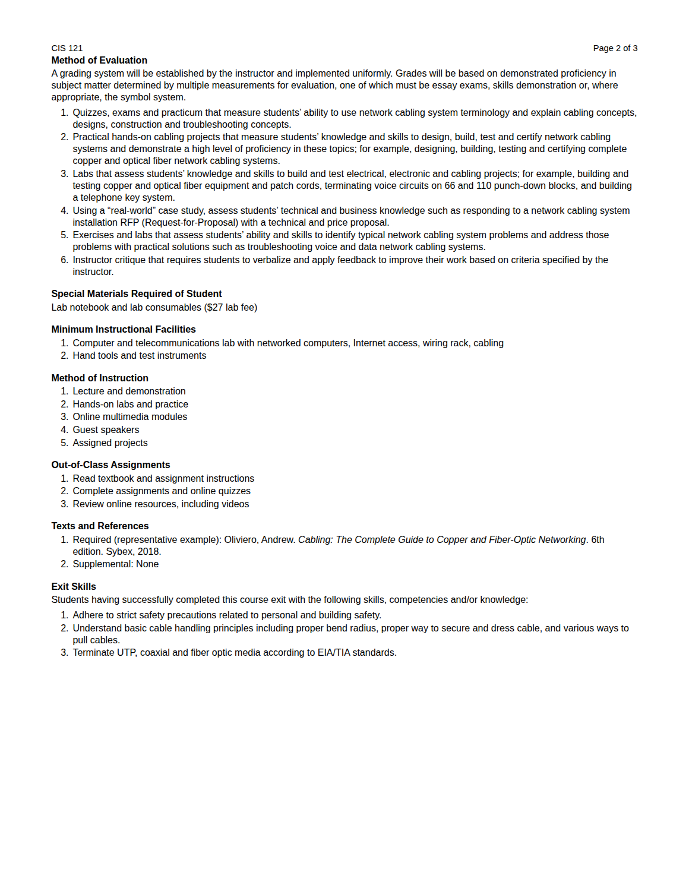CIS 121 Page 2 of 3
Method of Evaluation
A grading system will be established by the instructor and implemented uniformly. Grades will be based on demonstrated proficiency in subject matter determined by multiple measurements for evaluation, one of which must be essay exams, skills demonstration or, where appropriate, the symbol system.
Quizzes, exams and practicum that measure students’ ability to use network cabling system terminology and explain cabling concepts, designs, construction and troubleshooting concepts.
Practical hands-on cabling projects that measure students’ knowledge and skills to design, build, test and certify network cabling systems and demonstrate a high level of proficiency in these topics; for example, designing, building, testing and certifying complete copper and optical fiber network cabling systems.
Labs that assess students’ knowledge and skills to build and test electrical, electronic and cabling projects; for example, building and testing copper and optical fiber equipment and patch cords, terminating voice circuits on 66 and 110 punch-down blocks, and building a telephone key system.
Using a “real-world” case study, assess students’ technical and business knowledge such as responding to a network cabling system installation RFP (Request-for-Proposal) with a technical and price proposal.
Exercises and labs that assess students’ ability and skills to identify typical network cabling system problems and address those problems with practical solutions such as troubleshooting voice and data network cabling systems.
Instructor critique that requires students to verbalize and apply feedback to improve their work based on criteria specified by the instructor.
Special Materials Required of Student
Lab notebook and lab consumables ($27 lab fee)
Minimum Instructional Facilities
Computer and telecommunications lab with networked computers, Internet access, wiring rack, cabling
Hand tools and test instruments
Method of Instruction
Lecture and demonstration
Hands-on labs and practice
Online multimedia modules
Guest speakers
Assigned projects
Out-of-Class Assignments
Read textbook and assignment instructions
Complete assignments and online quizzes
Review online resources, including videos
Texts and References
Required (representative example): Oliviero, Andrew. Cabling: The Complete Guide to Copper and Fiber-Optic Networking. 6th edition. Sybex, 2018.
Supplemental: None
Exit Skills
Students having successfully completed this course exit with the following skills, competencies and/or knowledge:
Adhere to strict safety precautions related to personal and building safety.
Understand basic cable handling principles including proper bend radius, proper way to secure and dress cable, and various ways to pull cables.
Terminate UTP, coaxial and fiber optic media according to EIA/TIA standards.